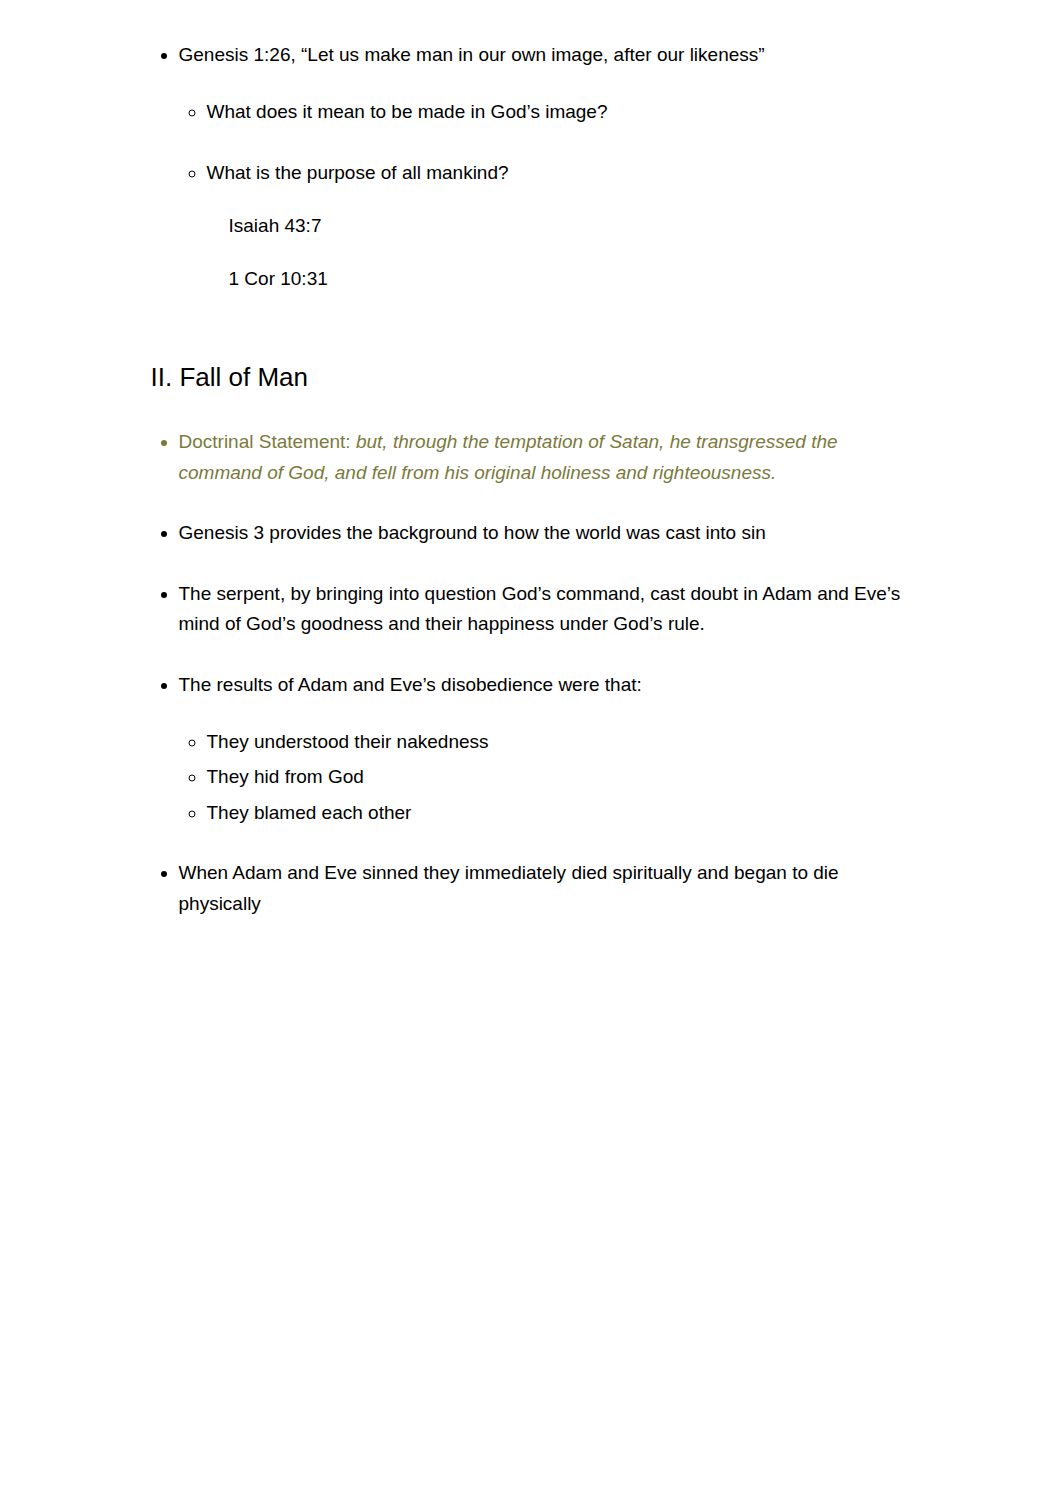Genesis 1:26, “Let us make man in our own image, after our likeness”
What does it mean to be made in God’s image?
What is the purpose of all mankind?
Isaiah 43:7
1 Cor 10:31
II. Fall of Man
Doctrinal Statement: but, through the temptation of Satan, he transgressed the command of God, and fell from his original holiness and righteousness.
Genesis 3 provides the background to how the world was cast into sin
The serpent, by bringing into question God’s command, cast doubt in Adam and Eve’s mind of God’s goodness and their happiness under God’s rule.
The results of Adam and Eve’s disobedience were that:
They understood their nakedness
They hid from God
They blamed each other
When Adam and Eve sinned they immediately died spiritually and began to die physically